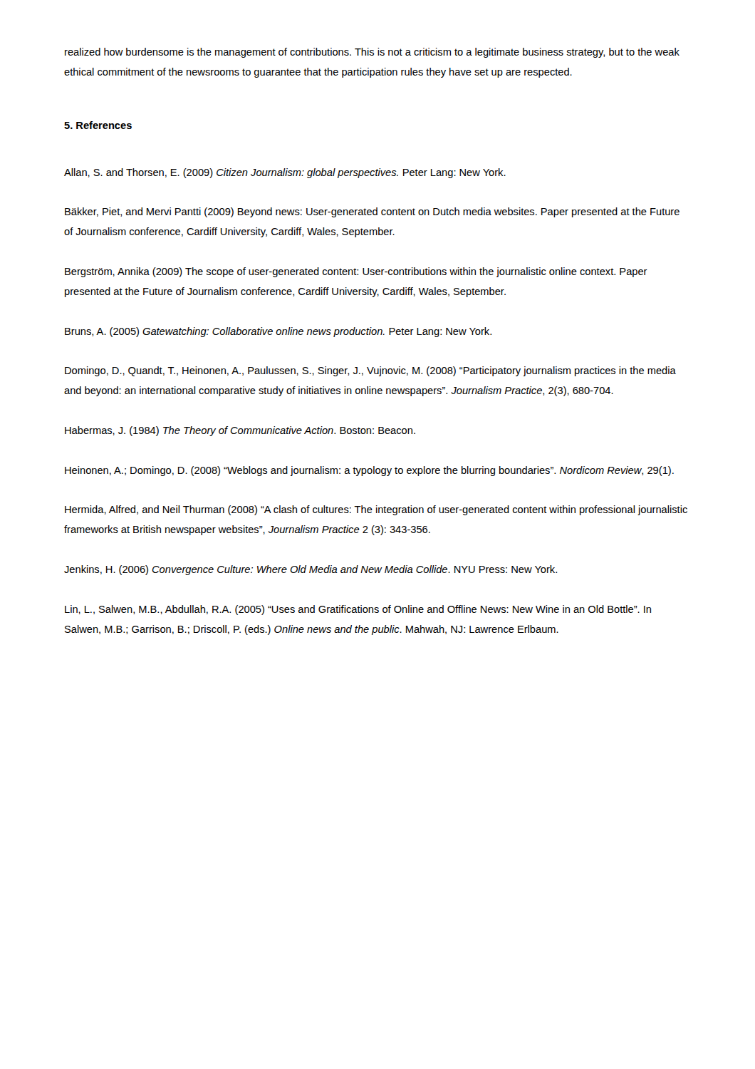realized how burdensome is the management of contributions. This is not a criticism to a legitimate business strategy, but to the weak ethical commitment of the newsrooms to guarantee that the participation rules they have set up are respected.
5. References
Allan, S. and Thorsen, E. (2009) Citizen Journalism: global perspectives. Peter Lang: New York.
Bäkker, Piet, and Mervi Pantti (2009) Beyond news: User-generated content on Dutch media websites. Paper presented at the Future of Journalism conference, Cardiff University, Cardiff, Wales, September.
Bergström, Annika (2009) The scope of user-generated content: User-contributions within the journalistic online context. Paper presented at the Future of Journalism conference, Cardiff University, Cardiff, Wales, September.
Bruns, A. (2005) Gatewatching: Collaborative online news production. Peter Lang: New York.
Domingo, D., Quandt, T., Heinonen, A., Paulussen, S., Singer, J., Vujnovic, M. (2008) “Participatory journalism practices in the media and beyond: an international comparative study of initiatives in online newspapers”. Journalism Practice, 2(3), 680-704.
Habermas, J. (1984) The Theory of Communicative Action. Boston: Beacon.
Heinonen, A.; Domingo, D. (2008) “Weblogs and journalism: a typology to explore the blurring boundaries”. Nordicom Review, 29(1).
Hermida, Alfred, and Neil Thurman (2008) “A clash of cultures: The integration of user-generated content within professional journalistic frameworks at British newspaper websites”, Journalism Practice 2 (3): 343-356.
Jenkins, H. (2006) Convergence Culture: Where Old Media and New Media Collide. NYU Press: New York.
Lin, L., Salwen, M.B., Abdullah, R.A. (2005) “Uses and Gratifications of Online and Offline News: New Wine in an Old Bottle”. In Salwen, M.B.; Garrison, B.; Driscoll, P. (eds.) Online news and the public. Mahwah, NJ: Lawrence Erlbaum.